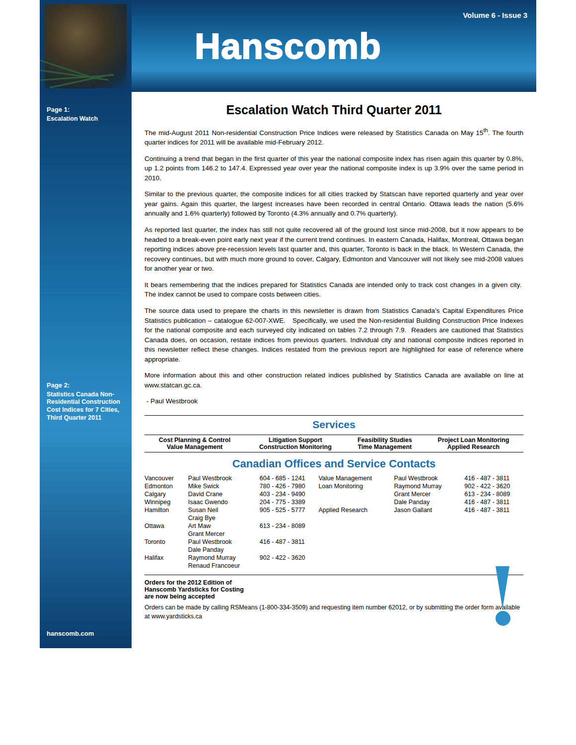Volume 6 - Issue 3
Hanscomb
Page 1:
Escalation Watch
Page 2:
Statistics Canada Non-Residential Construction Cost Indices for 7 Cities, Third Quarter 2011
hanscomb.com
Escalation Watch Third Quarter 2011
The mid-August 2011 Non-residential Construction Price Indices were released by Statistics Canada on May 15th. The fourth quarter indices for 2011 will be available mid-February 2012.
Continuing a trend that began in the first quarter of this year the national composite index has risen again this quarter by 0.8%, up 1.2 points from 146.2 to 147.4. Expressed year over year the national composite index is up 3.9% over the same period in 2010.
Similar to the previous quarter, the composite indices for all cities tracked by Statscan have reported quarterly and year over year gains. Again this quarter, the largest increases have been recorded in central Ontario. Ottawa leads the nation (5.6% annually and 1.6% quarterly) followed by Toronto (4.3% annually and 0.7% quarterly).
As reported last quarter, the index has still not quite recovered all of the ground lost since mid-2008, but it now appears to be headed to a break-even point early next year if the current trend continues. In eastern Canada, Halifax, Montreal, Ottawa began reporting indices above pre-recession levels last quarter and, this quarter, Toronto is back in the black. In Western Canada, the recovery continues, but with much more ground to cover, Calgary, Edmonton and Vancouver will not likely see mid-2008 values for another year or two.
It bears remembering that the indices prepared for Statistics Canada are intended only to track cost changes in a given city. The index cannot be used to compare costs between cities.
The source data used to prepare the charts in this newsletter is drawn from Statistics Canada’s Capital Expenditures Price Statistics publication – catalogue 62-007-XWE. Specifically, we used the Non-residential Building Construction Price Indexes for the national composite and each surveyed city indicated on tables 7.2 through 7.9. Readers are cautioned that Statistics Canada does, on occasion, restate indices from previous quarters. Individual city and national composite indices reported in this newsletter reflect these changes. Indices restated from the previous report are highlighted for ease of reference where appropriate.
More information about this and other construction related indices published by Statistics Canada are available on line at www.statcan.gc.ca.
- Paul Westbrook
Services
| Cost Planning & Control Value Management | Litigation Support Construction Monitoring | Feasibility Studies Time Management | Project Loan Monitoring Applied Research |
Canadian Offices and Service Contacts
| Vancouver | Paul Westbrook | 604 - 685 - 1241 | Value Management | Paul Westbrook | 416 - 487 - 3811 |
| Edmonton | Mike Swick | 780 - 426 - 7980 | Loan Monitoring | Raymond Murray | 902 - 422 - 3620 |
| Calgary | David Crane | 403 - 234 - 9490 | | Grant Mercer | 613 - 234 - 8089 |
| Winnipeg | Isaac Gwendo | 204 - 775 - 3389 | | Dale Panday | 416 - 487 - 3811 |
| Hamilton | Susan Neil | 905 - 525 - 5777 | Applied Research | Jason Gallant | 416 - 487 - 3811 |
| | Craig Bye | | | | |
| Ottawa | Art Maw | 613 - 234 - 8089 | | | |
| | Grant Mercer | | | | |
| Toronto | Paul Westbrook | 416 - 487 - 3811 | | | |
| | Dale Panday | | | | |
| Halifax | Raymond Murray | 902 - 422 - 3620 | | | |
| | Renaud Francoeur | | | | |
Orders for the 2012 Edition of Hanscomb Yardsticks for Costing are now being accepted
Orders can be made by calling RSMeans (1-800-334-3509) and requesting item number 62012, or by submitting the order form available at www.yardsticks.ca